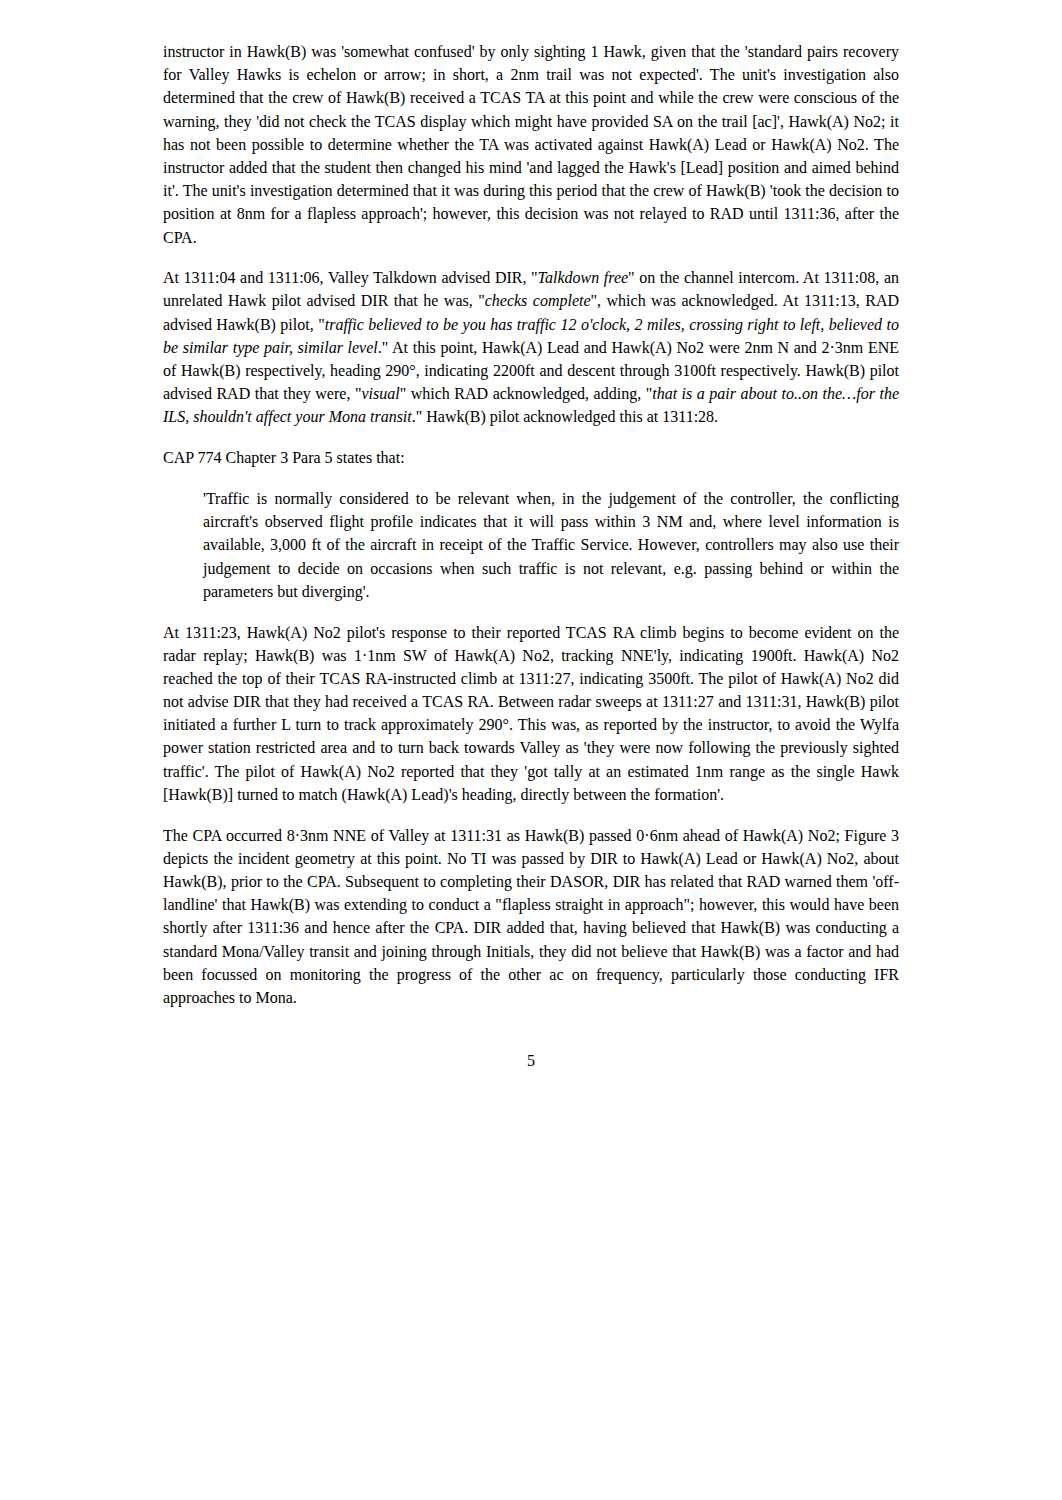instructor in Hawk(B) was 'somewhat confused' by only sighting 1 Hawk, given that the 'standard pairs recovery for Valley Hawks is echelon or arrow; in short, a 2nm trail was not expected'. The unit's investigation also determined that the crew of Hawk(B) received a TCAS TA at this point and while the crew were conscious of the warning, they 'did not check the TCAS display which might have provided SA on the trail [ac]', Hawk(A) No2; it has not been possible to determine whether the TA was activated against Hawk(A) Lead or Hawk(A) No2. The instructor added that the student then changed his mind 'and lagged the Hawk's [Lead] position and aimed behind it'. The unit's investigation determined that it was during this period that the crew of Hawk(B) 'took the decision to position at 8nm for a flapless approach'; however, this decision was not relayed to RAD until 1311:36, after the CPA.
At 1311:04 and 1311:06, Valley Talkdown advised DIR, "Talkdown free" on the channel intercom. At 1311:08, an unrelated Hawk pilot advised DIR that he was, "checks complete", which was acknowledged. At 1311:13, RAD advised Hawk(B) pilot, "traffic believed to be you has traffic 12 o'clock, 2 miles, crossing right to left, believed to be similar type pair, similar level." At this point, Hawk(A) Lead and Hawk(A) No2 were 2nm N and 2·3nm ENE of Hawk(B) respectively, heading 290°, indicating 2200ft and descent through 3100ft respectively. Hawk(B) pilot advised RAD that they were, "visual" which RAD acknowledged, adding, "that is a pair about to..on the…for the ILS, shouldn't affect your Mona transit." Hawk(B) pilot acknowledged this at 1311:28.
CAP 774 Chapter 3 Para 5 states that:
'Traffic is normally considered to be relevant when, in the judgement of the controller, the conflicting aircraft's observed flight profile indicates that it will pass within 3 NM and, where level information is available, 3,000 ft of the aircraft in receipt of the Traffic Service. However, controllers may also use their judgement to decide on occasions when such traffic is not relevant, e.g. passing behind or within the parameters but diverging'.
At 1311:23, Hawk(A) No2 pilot's response to their reported TCAS RA climb begins to become evident on the radar replay; Hawk(B) was 1·1nm SW of Hawk(A) No2, tracking NNE'ly, indicating 1900ft. Hawk(A) No2 reached the top of their TCAS RA-instructed climb at 1311:27, indicating 3500ft. The pilot of Hawk(A) No2 did not advise DIR that they had received a TCAS RA. Between radar sweeps at 1311:27 and 1311:31, Hawk(B) pilot initiated a further L turn to track approximately 290°. This was, as reported by the instructor, to avoid the Wylfa power station restricted area and to turn back towards Valley as 'they were now following the previously sighted traffic'. The pilot of Hawk(A) No2 reported that they 'got tally at an estimated 1nm range as the single Hawk [Hawk(B)] turned to match (Hawk(A) Lead)'s heading, directly between the formation'.
The CPA occurred 8·3nm NNE of Valley at 1311:31 as Hawk(B) passed 0·6nm ahead of Hawk(A) No2; Figure 3 depicts the incident geometry at this point. No TI was passed by DIR to Hawk(A) Lead or Hawk(A) No2, about Hawk(B), prior to the CPA. Subsequent to completing their DASOR, DIR has related that RAD warned them 'off-landline' that Hawk(B) was extending to conduct a "flapless straight in approach"; however, this would have been shortly after 1311:36 and hence after the CPA. DIR added that, having believed that Hawk(B) was conducting a standard Mona/Valley transit and joining through Initials, they did not believe that Hawk(B) was a factor and had been focussed on monitoring the progress of the other ac on frequency, particularly those conducting IFR approaches to Mona.
5